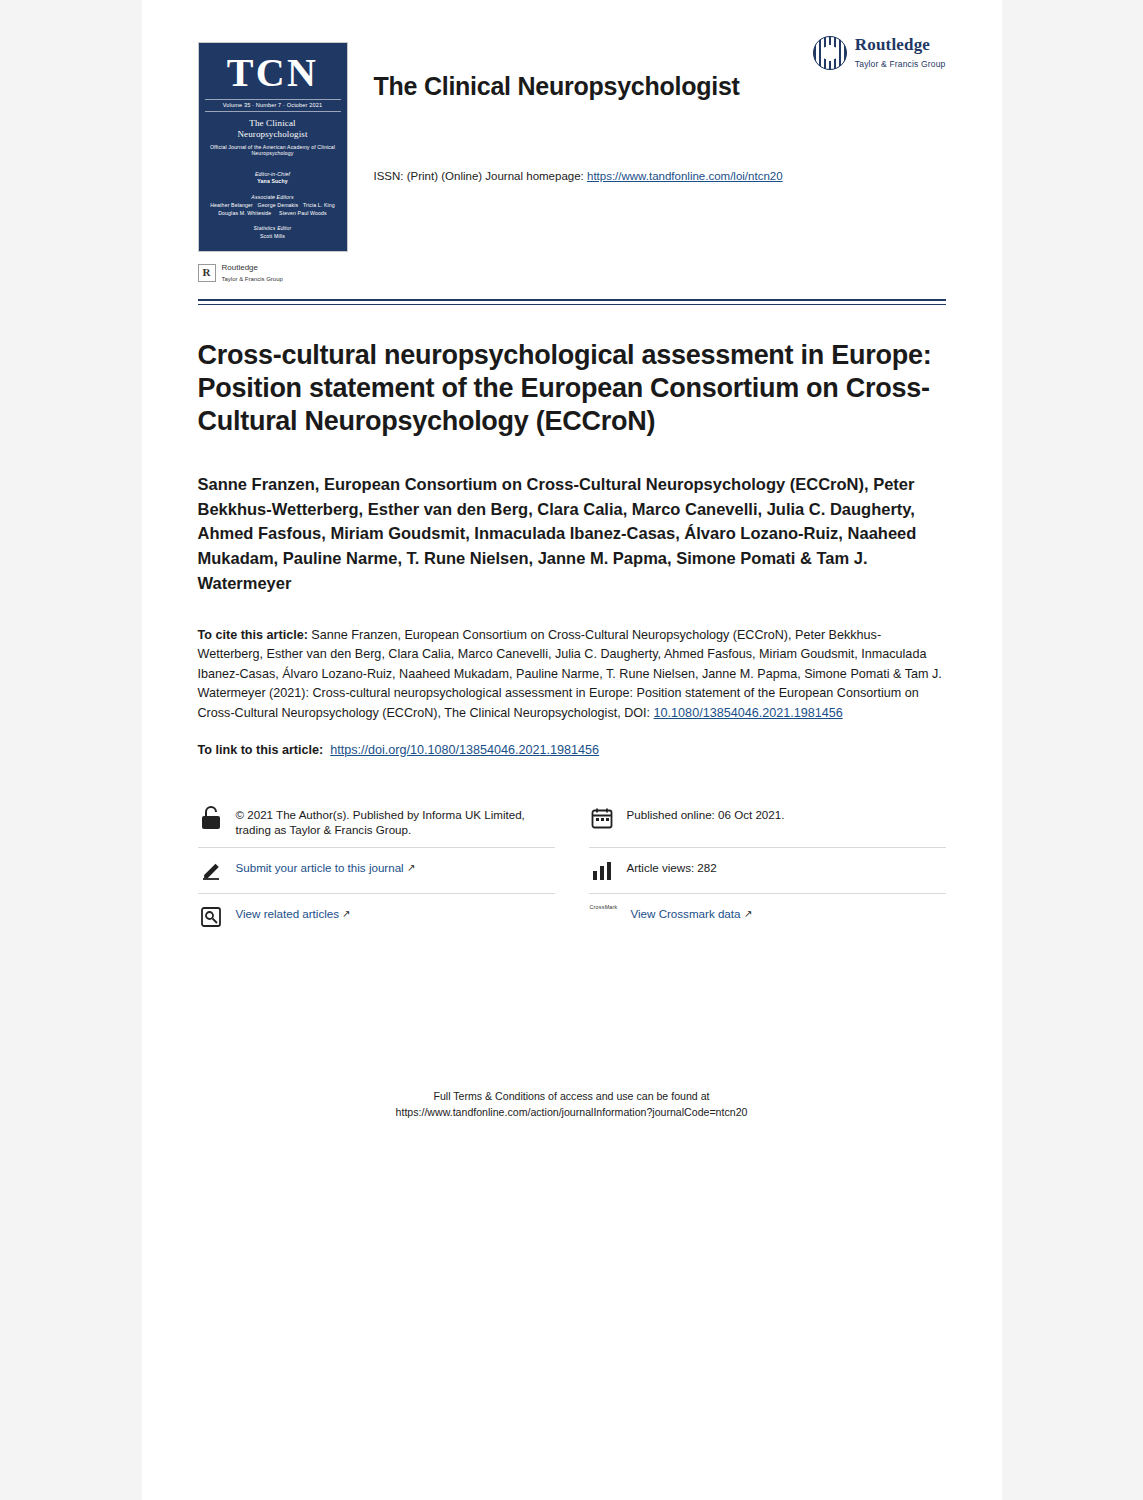Routledge
Taylor & Francis Group
TCN
Volume 35 · Number 7 · October 2021
The Clinical
Neuropsychologist
Official Journal of the American Academy of Clinical Neuropsychology
Editor-in-Chief
Yana Suchy
Associate Editors
Heather Belanger George Demakis Tricia L. King
Douglas M. Whiteside Steven Paul Woods
Statistics Editor
Scott Mills
R Routledge
Taylor & Francis Group
The Clinical Neuropsychologist
ISSN: (Print) (Online) Journal homepage: https://www.tandfonline.com/loi/ntcn20
Cross-cultural neuropsychological assessment in Europe: Position statement of the European Consortium on Cross-Cultural Neuropsychology (ECCroN)
Sanne Franzen, European Consortium on Cross-Cultural Neuropsychology (ECCroN), Peter Bekkhus-Wetterberg, Esther van den Berg, Clara Calia, Marco Canevelli, Julia C. Daugherty, Ahmed Fasfous, Miriam Goudsmit, Inmaculada Ibanez-Casas, Álvaro Lozano-Ruiz, Naaheed Mukadam, Pauline Narme, T. Rune Nielsen, Janne M. Papma, Simone Pomati & Tam J. Watermeyer
To cite this article: Sanne Franzen, European Consortium on Cross-Cultural Neuropsychology (ECCroN), Peter Bekkhus-Wetterberg, Esther van den Berg, Clara Calia, Marco Canevelli, Julia C. Daugherty, Ahmed Fasfous, Miriam Goudsmit, Inmaculada Ibanez-Casas, Álvaro Lozano-Ruiz, Naaheed Mukadam, Pauline Narme, T. Rune Nielsen, Janne M. Papma, Simone Pomati & Tam J. Watermeyer (2021): Cross-cultural neuropsychological assessment in Europe: Position statement of the European Consortium on Cross-Cultural Neuropsychology (ECCroN), The Clinical Neuropsychologist, DOI: 10.1080/13854046.2021.1981456
To link to this article: https://doi.org/10.1080/13854046.2021.1981456
© 2021 The Author(s). Published by Informa UK Limited, trading as Taylor & Francis Group.
Published online: 06 Oct 2021.
Submit your article to this journal ↗
Article views: 282
View related articles ↗
CrossMark View Crossmark data ↗
Full Terms & Conditions of access and use can be found at
https://www.tandfonline.com/action/journalInformation?journalCode=ntcn20